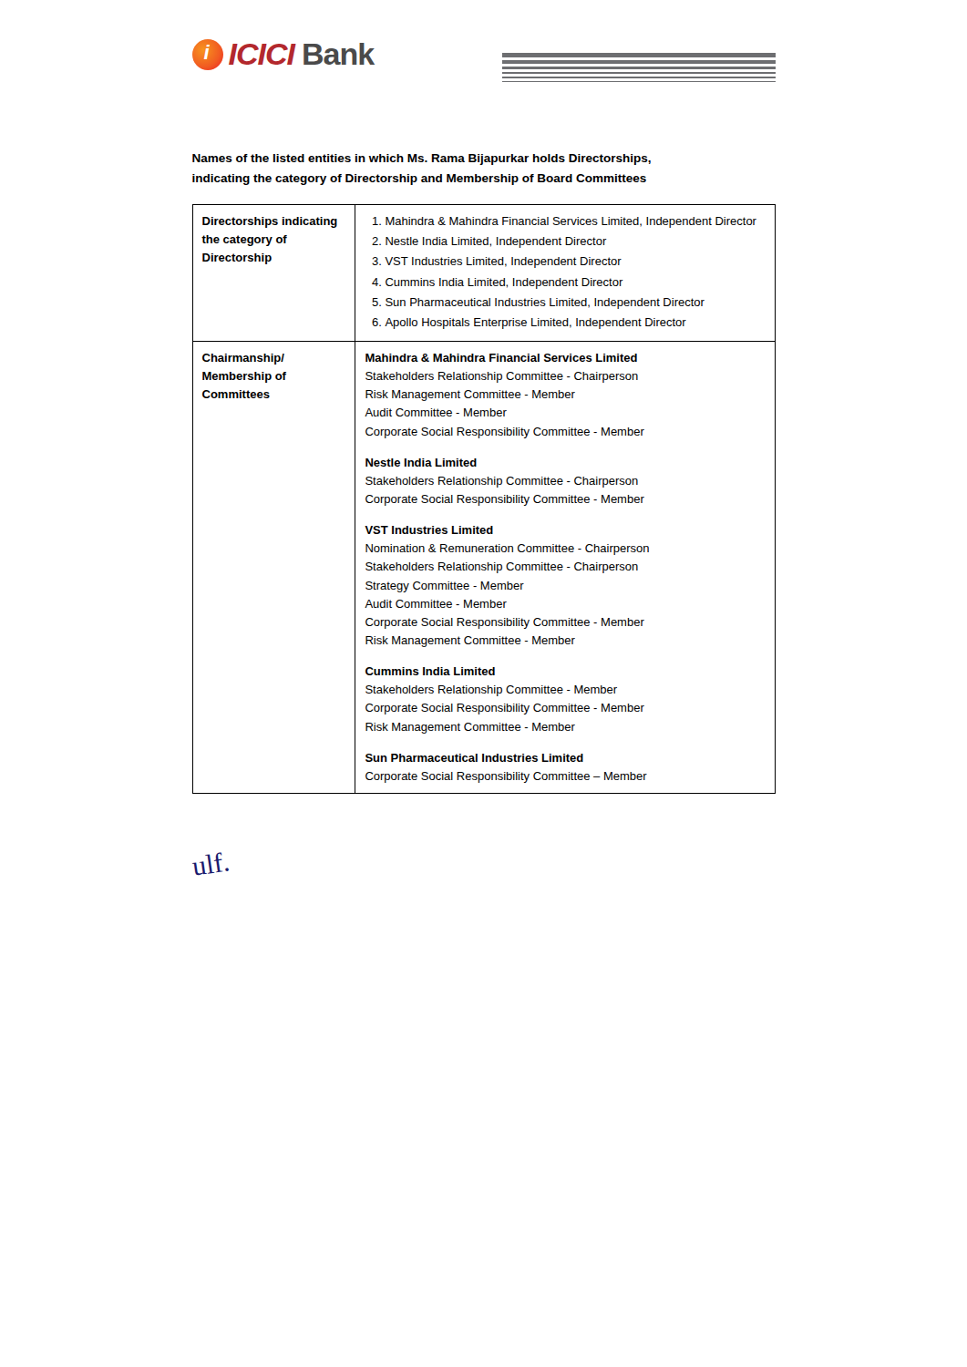ICICI Bank
Names of the listed entities in which Ms. Rama Bijapurkar holds Directorships,
indicating the category of Directorship and Membership of Board Committees
| Directorships indicating the category of Directorship | Mahindra & Mahindra Financial Services Limited, Independent Director Nestle India Limited, Independent Director VST Industries Limited, Independent Director Cummins India Limited, Independent Director Sun Pharmaceutical Industries Limited, Independent Director Apollo Hospitals Enterprise Limited, Independent Director |
| Chairmanship/ Membership of Committees | Mahindra & Mahindra Financial Services Limited Stakeholders Relationship Committee - Chairperson Risk Management Committee - Member Audit Committee - Member Corporate Social Responsibility Committee - Member Nestle India Limited Stakeholders Relationship Committee - Chairperson Corporate Social Responsibility Committee - Member VST Industries Limited Nomination & Remuneration Committee - Chairperson Stakeholders Relationship Committee - Chairperson Strategy Committee - Member Audit Committee - Member Corporate Social Responsibility Committee - Member Risk Management Committee - Member Cummins India Limited Stakeholders Relationship Committee - Member Corporate Social Responsibility Committee - Member Risk Management Committee - Member Sun Pharmaceutical Industries Limited Corporate Social Responsibility Committee – Member |
ulf.